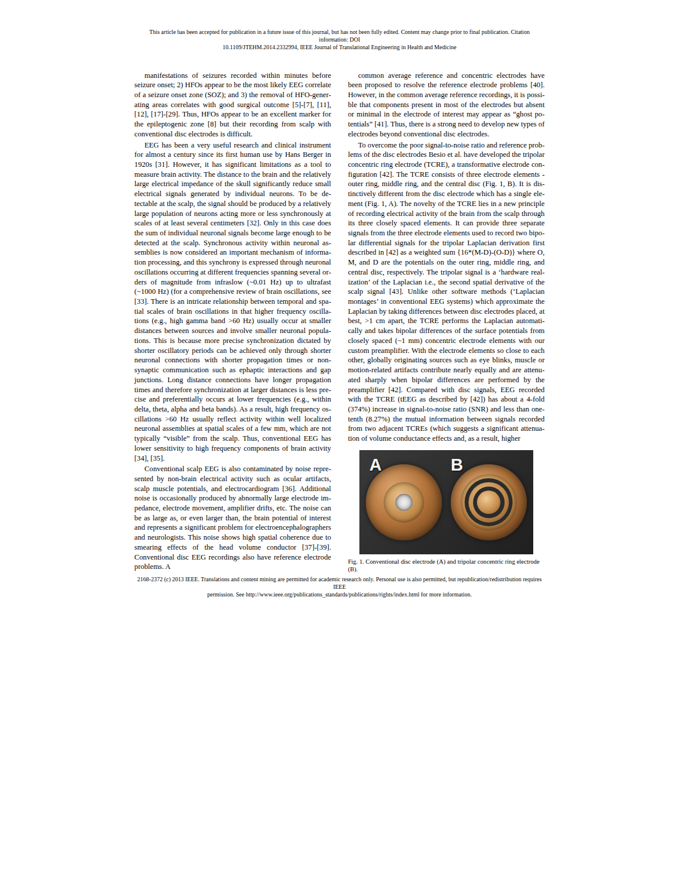This article has been accepted for publication in a future issue of this journal, but has not been fully edited. Content may change prior to final publication. Citation information: DOI
10.1109/JTEHM.2014.2332994, IEEE Journal of Translational Engineering in Health and Medicine
manifestations of seizures recorded within minutes before seizure onset; 2) HFOs appear to be the most likely EEG correlate of a seizure onset zone (SOZ); and 3) the removal of HFO-generating areas correlates with good surgical outcome [5]-[7], [11], [12], [17]-[29]. Thus, HFOs appear to be an excellent marker for the epileptogenic zone [8] but their recording from scalp with conventional disc electrodes is difficult.
EEG has been a very useful research and clinical instrument for almost a century since its first human use by Hans Berger in 1920s [31]. However, it has significant limitations as a tool to measure brain activity. The distance to the brain and the relatively large electrical impedance of the skull significantly reduce small electrical signals generated by individual neurons. To be detectable at the scalp, the signal should be produced by a relatively large population of neurons acting more or less synchronously at scales of at least several centimeters [32]. Only in this case does the sum of individual neuronal signals become large enough to be detected at the scalp. Synchronous activity within neuronal assemblies is now considered an important mechanism of information processing, and this synchrony is expressed through neuronal oscillations occurring at different frequencies spanning several orders of magnitude from infraslow (~0.01 Hz) up to ultrafast (~1000 Hz) (for a comprehensive review of brain oscillations, see [33]. There is an intricate relationship between temporal and spatial scales of brain oscillations in that higher frequency oscillations (e.g., high gamma band >60 Hz) usually occur at smaller distances between sources and involve smaller neuronal populations. This is because more precise synchronization dictated by shorter oscillatory periods can be achieved only through shorter neuronal connections with shorter propagation times or non-synaptic communication such as ephaptic interactions and gap junctions. Long distance connections have longer propagation times and therefore synchronization at larger distances is less precise and preferentially occurs at lower frequencies (e.g., within delta, theta, alpha and beta bands). As a result, high frequency oscillations >60 Hz usually reflect activity within well localized neuronal assemblies at spatial scales of a few mm, which are not typically “visible” from the scalp. Thus, conventional EEG has lower sensitivity to high frequency components of brain activity [34], [35].
Conventional scalp EEG is also contaminated by noise represented by non-brain electrical activity such as ocular artifacts, scalp muscle potentials, and electrocardiogram [36]. Additional noise is occasionally produced by abnormally large electrode impedance, electrode movement, amplifier drifts, etc. The noise can be as large as, or even larger than, the brain potential of interest and represents a significant problem for electroencephalographers and neurologists. This noise shows high spatial coherence due to smearing effects of the head volume conductor [37]-[39]. Conventional disc EEG recordings also have reference electrode problems. A
common average reference and concentric electrodes have been proposed to resolve the reference electrode problems [40]. However, in the common average reference recordings, it is possible that components present in most of the electrodes but absent or minimal in the electrode of interest may appear as “ghost potentials” [41]. Thus, there is a strong need to develop new types of electrodes beyond conventional disc electrodes.
To overcome the poor signal-to-noise ratio and reference problems of the disc electrodes Besio et al. have developed the tripolar concentric ring electrode (TCRE), a transformative electrode configuration [42]. The TCRE consists of three electrode elements - outer ring, middle ring, and the central disc (Fig. 1, B). It is distinctively different from the disc electrode which has a single element (Fig. 1, A). The novelty of the TCRE lies in a new principle of recording electrical activity of the brain from the scalp through its three closely spaced elements. It can provide three separate signals from the three electrode elements used to record two bipolar differential signals for the tripolar Laplacian derivation first described in [42] as a weighted sum {16*(M-D)-(O-D)} where O, M, and D are the potentials on the outer ring, middle ring, and central disc, respectively. The tripolar signal is a ‘hardware realization’ of the Laplacian i.e., the second spatial derivative of the scalp signal [43]. Unlike other software methods (‘Laplacian montages’ in conventional EEG systems) which approximate the Laplacian by taking differences between disc electrodes placed, at best, >1 cm apart, the TCRE performs the Laplacian automatically and takes bipolar differences of the surface potentials from closely spaced (~1 mm) concentric electrode elements with our custom preamplifier. With the electrode elements so close to each other, globally originating sources such as eye blinks, muscle or motion-related artifacts contribute nearly equally and are attenuated sharply when bipolar differences are performed by the preamplifier [42]. Compared with disc signals, EEG recorded with the TCRE (tEEG as described by [42]) has about a 4-fold (374%) increase in signal-to-noise ratio (SNR) and less than one-tenth (8.27%) the mutual information between signals recorded from two adjacent TCREs (which suggests a significant attenuation of volume conductance effects and, as a result, higher
A B
Fig. 1. Conventional disc electrode (A) and tripolar concentric ring electrode (B).
2168-2372 (c) 2013 IEEE. Translations and content mining are permitted for academic research only. Personal use is also permitted, but republication/redistribution requires IEEE
permission. See http://www.ieee.org/publications_standards/publications/rights/index.html for more information.